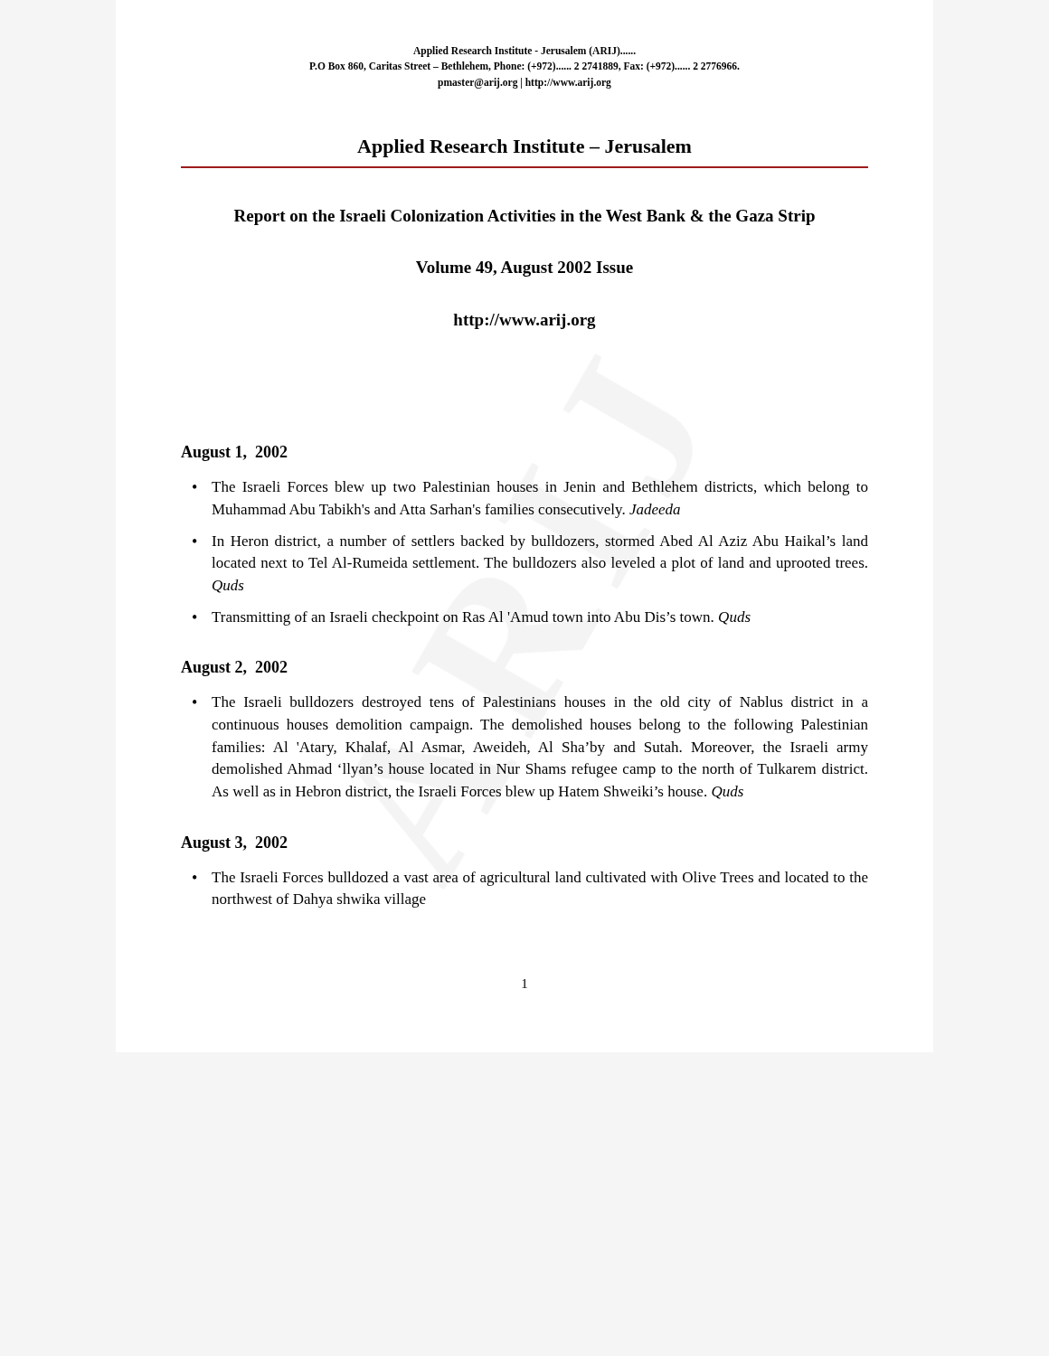Applied Research Institute - Jerusalem (ARIJ)......
P.O Box 860, Caritas Street – Bethlehem, Phone: (+972)...... 2 2741889, Fax: (+972)...... 2 2776966.
pmaster@arij.org | http://www.arij.org
Applied Research Institute – Jerusalem
Report on the Israeli Colonization Activities in the West Bank & the Gaza Strip
Volume 49, August 2002 Issue
http://www.arij.org
August 1, 2002
The Israeli Forces blew up two Palestinian houses in Jenin and Bethlehem districts, which belong to Muhammad Abu Tabikh's and Atta Sarhan's families consecutively. Jadeeda
In Heron district, a number of settlers backed by bulldozers, stormed Abed Al Aziz Abu Haikal’s land located next to Tel Al-Rumeida settlement. The bulldozers also leveled a plot of land and uprooted trees. Quds
Transmitting of an Israeli checkpoint on Ras Al 'Amud town into Abu Dis’s town. Quds
August 2, 2002
The Israeli bulldozers destroyed tens of Palestinians houses in the old city of Nablus district in a continuous houses demolition campaign. The demolished houses belong to the following Palestinian families: Al 'Atary, Khalaf, Al Asmar, Aweideh, Al Sha’by and Sutah. Moreover, the Israeli army demolished Ahmad ‘llyan’s house located in Nur Shams refugee camp to the north of Tulkarem district. As well as in Hebron district, the Israeli Forces blew up Hatem Shweiki’s house. Quds
August 3, 2002
The Israeli Forces bulldozed a vast area of agricultural land cultivated with Olive Trees and located to the northwest of Dahya shwika village
1